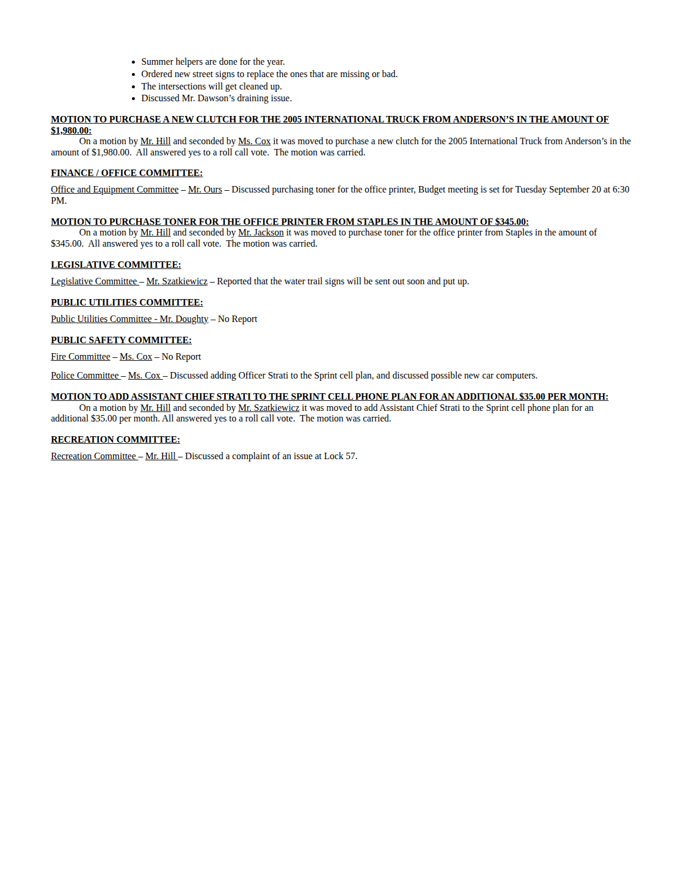Summer helpers are done for the year.
Ordered new street signs to replace the ones that are missing or bad.
The intersections will get cleaned up.
Discussed Mr. Dawson’s draining issue.
Motion to purchase a new clutch for the 2005 International Truck from Anderson’s in the amount of $1,980.00:
On a motion by Mr. Hill and seconded by Ms. Cox it was moved to purchase a new clutch for the 2005 International Truck from Anderson’s in the amount of $1,980.00. All answered yes to a roll call vote. The motion was carried.
Finance / Office Committee:
Office and Equipment Committee – Mr. Ours – Discussed purchasing toner for the office printer, Budget meeting is set for Tuesday September 20 at 6:30 PM.
Motion to purchase toner for the office printer from Staples in the amount of $345.00:
On a motion by Mr. Hill and seconded by Mr. Jackson it was moved to purchase toner for the office printer from Staples in the amount of $345.00. All answered yes to a roll call vote. The motion was carried.
Legislative Committee:
Legislative Committee – Mr. Szatkiewicz – Reported that the water trail signs will be sent out soon and put up.
Public Utilities Committee:
Public Utilities Committee - Mr. Doughty – No Report
Public Safety Committee:
Fire Committee – Ms. Cox – No Report
Police Committee – Ms. Cox – Discussed adding Officer Strati to the Sprint cell plan, and discussed possible new car computers.
Motion to add Assistant Chief Strati to the Sprint cell phone plan for an additional $35.00 per month:
On a motion by Mr. Hill and seconded by Mr. Szatkiewicz it was moved to add Assistant Chief Strati to the Sprint cell phone plan for an additional $35.00 per month. All answered yes to a roll call vote. The motion was carried.
Recreation Committee:
Recreation Committee – Mr. Hill – Discussed a complaint of an issue at Lock 57.